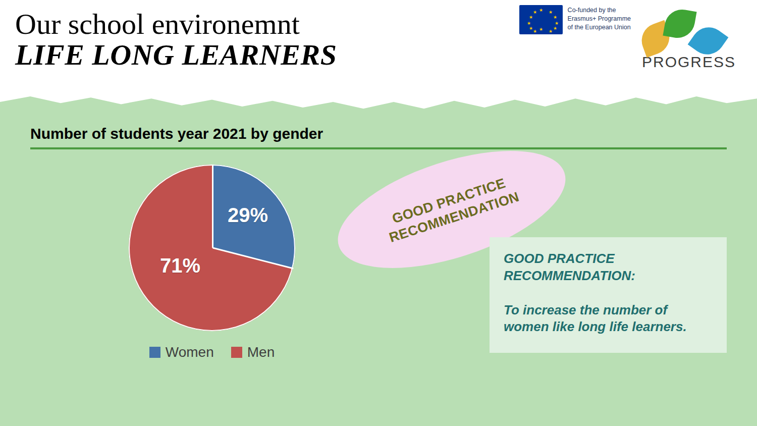Our school environemnt LIFE LONG LEARNERS
★ ★ ★ ★ ★ ★ ★ ★ ★ ★ ★ ★
Co-funded by the
Erasmus+ Programme
of the European Union
PROGRESS
Number of students year 2021 by gender
29% 71%
Women Men
GOOD PRACTICE
RECOMMENDATION
GOOD PRACTICE
RECOMMENDATION:
To increase the number of women like long life learners.